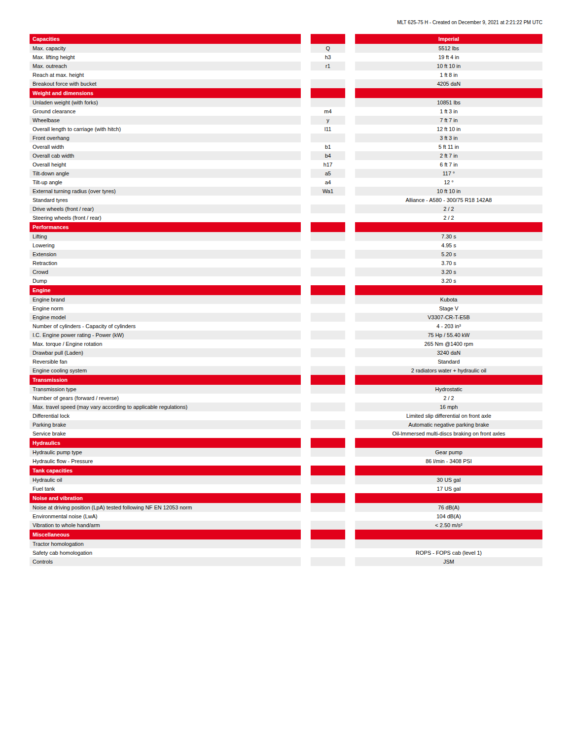MLT 625-75 H - Created on December 9, 2021 at 2:21:22 PM UTC
| Capacities | | | | Imperial |
| Max. capacity | | Q | | 5512 lbs |
| Max. lifting height | | h3 | | 19 ft 4 in |
| Max. outreach | | r1 | | 10 ft 10 in |
| Reach at max. height | | | | 1 ft 8 in |
| Breakout force with bucket | | | | 4205 daN |
| Weight and dimensions | | | | |
| Unladen weight (with forks) | | | | 10851 lbs |
| Ground clearance | | m4 | | 1 ft 3 in |
| Wheelbase | | y | | 7 ft 7 in |
| Overall length to carriage (with hitch) | | l11 | | 12 ft 10 in |
| Front overhang | | | | 3 ft 3 in |
| Overall width | | b1 | | 5 ft 11 in |
| Overall cab width | | b4 | | 2 ft 7 in |
| Overall height | | h17 | | 6 ft 7 in |
| Tilt-down angle | | a5 | | 117 ° |
| Tilt-up angle | | a4 | | 12 ° |
| External turning radius (over tyres) | | Wa1 | | 10 ft 10 in |
| Standard tyres | | | | Alliance - A580 - 300/75 R18 142A8 |
| Drive wheels (front / rear) | | | | 2 / 2 |
| Steering wheels (front / rear) | | | | 2 / 2 |
| Performances | | | | |
| Lifting | | | | 7.30 s |
| Lowering | | | | 4.95 s |
| Extension | | | | 5.20 s |
| Retraction | | | | 3.70 s |
| Crowd | | | | 3.20 s |
| Dump | | | | 3.20 s |
| Engine | | | | |
| Engine brand | | | | Kubota |
| Engine norm | | | | Stage V |
| Engine model | | | | V3307-CR-T-E5B |
| Number of cylinders - Capacity of cylinders | | | | 4 - 203 in³ |
| I.C. Engine power rating - Power (kW) | | | | 75 Hp / 55.40 kW |
| Max. torque / Engine rotation | | | | 265 Nm @1400 rpm |
| Drawbar pull (Laden) | | | | 3240 daN |
| Reversible fan | | | | Standard |
| Engine cooling system | | | | 2 radiators water + hydraulic oil |
| Transmission | | | | |
| Transmission type | | | | Hydrostatic |
| Number of gears (forward / reverse) | | | | 2 / 2 |
| Max. travel speed (may vary according to applicable regulations) | | | | 16 mph |
| Differential lock | | | | Limited slip differential on front axle |
| Parking brake | | | | Automatic negative parking brake |
| Service brake | | | | Oil-Immersed multi-discs braking on front axles |
| Hydraulics | | | | |
| Hydraulic pump type | | | | Gear pump |
| Hydraulic flow - Pressure | | | | 86 l/min - 3408 PSI |
| Tank capacities | | | | |
| Hydraulic oil | | | | 30 US gal |
| Fuel tank | | | | 17 US gal |
| Noise and vibration | | | | |
| Noise at driving position (LpA) tested following NF EN 12053 norm | | | | 76 dB(A) |
| Environmental noise (LwA) | | | | 104 dB(A) |
| Vibration to whole hand/arm | | | | < 2.50 m/s² |
| Miscellaneous | | | | |
| Tractor homologation | | | | |
| Safety cab homologation | | | | ROPS - FOPS cab (level 1) |
| Controls | | | | JSM |